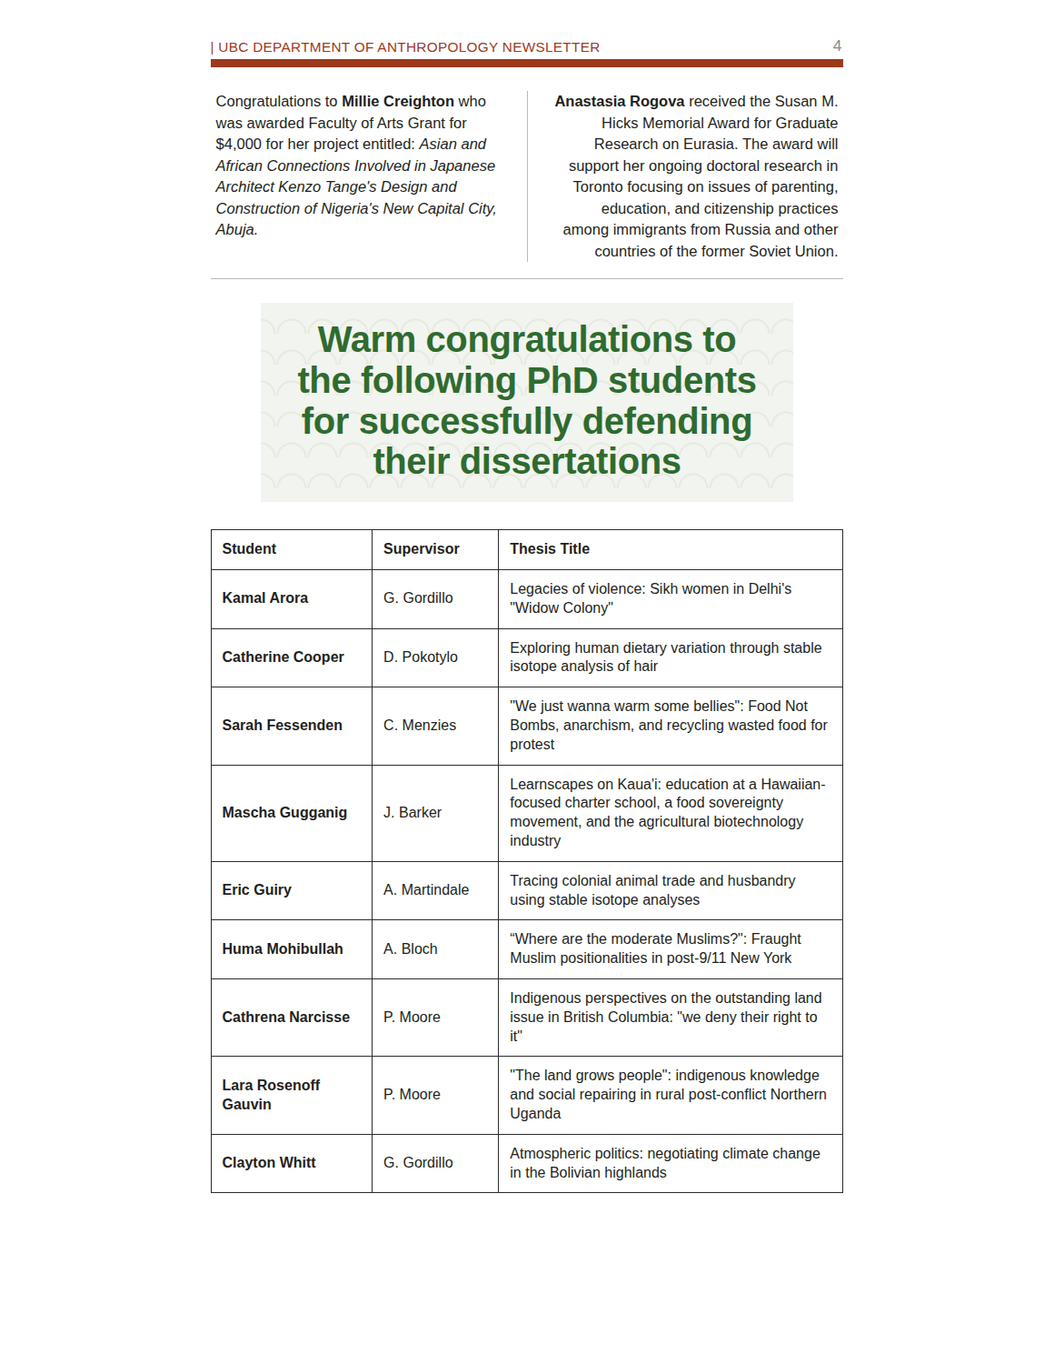| UBC Department of Anthropology Newsletter
4
Congratulations to Millie Creighton who was awarded Faculty of Arts Grant for $4,000 for her project entitled: Asian and African Connections Involved in Japanese Architect Kenzo Tange's Design and Construction of Nigeria's New Capital City, Abuja.
Anastasia Rogova received the Susan M. Hicks Memorial Award for Graduate Research on Eurasia. The award will support her ongoing doctoral research in Toronto focusing on issues of parenting, education, and citizenship practices among immigrants from Russia and other countries of the former Soviet Union.
Warm congratulations to
the following PhD students
for successfully defending
their dissertations
| Student | Supervisor | Thesis Title |
| --- | --- | --- |
| Kamal Arora | G. Gordillo | Legacies of violence: Sikh women in Delhi's "Widow Colony" |
| Catherine Cooper | D. Pokotylo | Exploring human dietary variation through stable isotope analysis of hair |
| Sarah Fessenden | C. Menzies | "We just wanna warm some bellies": Food Not Bombs, anarchism, and recycling wasted food for protest |
| Mascha Gugganig | J. Barker | Learnscapes on Kaua'i: education at a Hawaiian-focused charter school, a food sovereignty movement, and the agricultural biotechnology industry |
| Eric Guiry | A. Martindale | Tracing colonial animal trade and husbandry using stable isotope analyses |
| Huma Mohibullah | A. Bloch | “Where are the moderate Muslims?": Fraught Muslim positionalities in post-9/11 New York |
| Cathrena Narcisse | P. Moore | Indigenous perspectives on the outstanding land issue in British Columbia: "we deny their right to it" |
| Lara Rosenoff Gauvin | P. Moore | "The land grows people": indigenous knowledge and social repairing in rural post-conflict Northern Uganda |
| Clayton Whitt | G. Gordillo | Atmospheric politics: negotiating climate change in the Bolivian highlands |